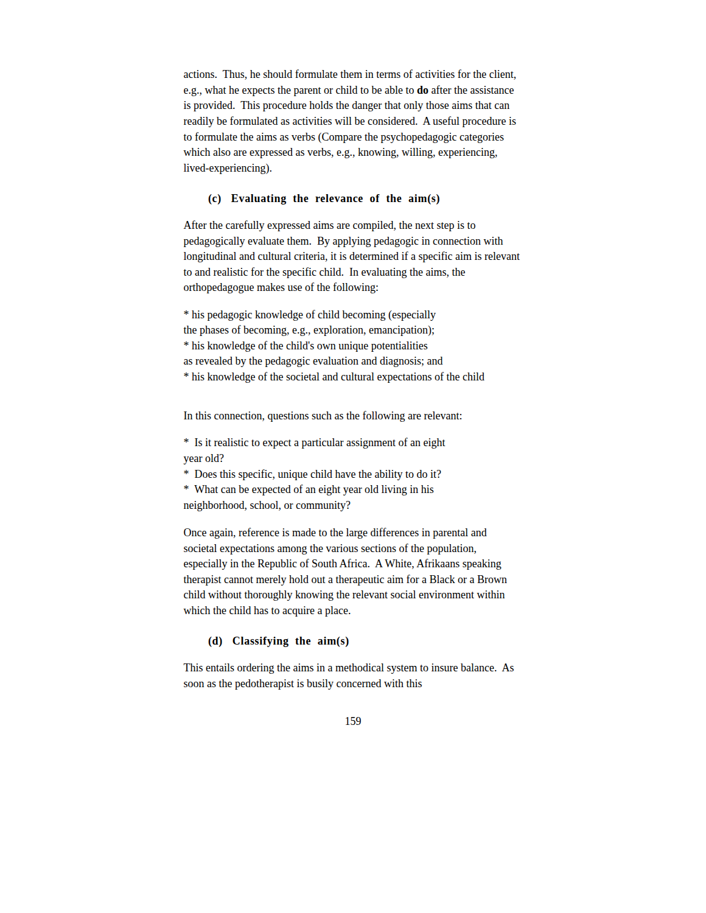actions. Thus, he should formulate them in terms of activities for the client, e.g., what he expects the parent or child to be able to do after the assistance is provided. This procedure holds the danger that only those aims that can readily be formulated as activities will be considered. A useful procedure is to formulate the aims as verbs (Compare the psychopedagogic categories which also are expressed as verbs, e.g., knowing, willing, experiencing, lived-experiencing).
(c) Evaluating the relevance of the aim(s)
After the carefully expressed aims are compiled, the next step is to pedagogically evaluate them. By applying pedagogic in connection with longitudinal and cultural criteria, it is determined if a specific aim is relevant to and realistic for the specific child. In evaluating the aims, the orthopedagogue makes use of the following:
* his pedagogic knowledge of child becoming (especially
the phases of becoming, e.g., exploration, emancipation);
* his knowledge of the child's own unique potentialities
as revealed by the pedagogic evaluation and diagnosis; and
* his knowledge of the societal and cultural expectations of the child
In this connection, questions such as the following are relevant:
* Is it realistic to expect a particular assignment of an eight
year old?
* Does this specific, unique child have the ability to do it?
* What can be expected of an eight year old living in his
neighborhood, school, or community?
Once again, reference is made to the large differences in parental and societal expectations among the various sections of the population, especially in the Republic of South Africa. A White, Afrikaans speaking therapist cannot merely hold out a therapeutic aim for a Black or a Brown child without thoroughly knowing the relevant social environment within which the child has to acquire a place.
(d) Classifying the aim(s)
This entails ordering the aims in a methodical system to insure balance. As soon as the pedotherapist is busily concerned with this
159